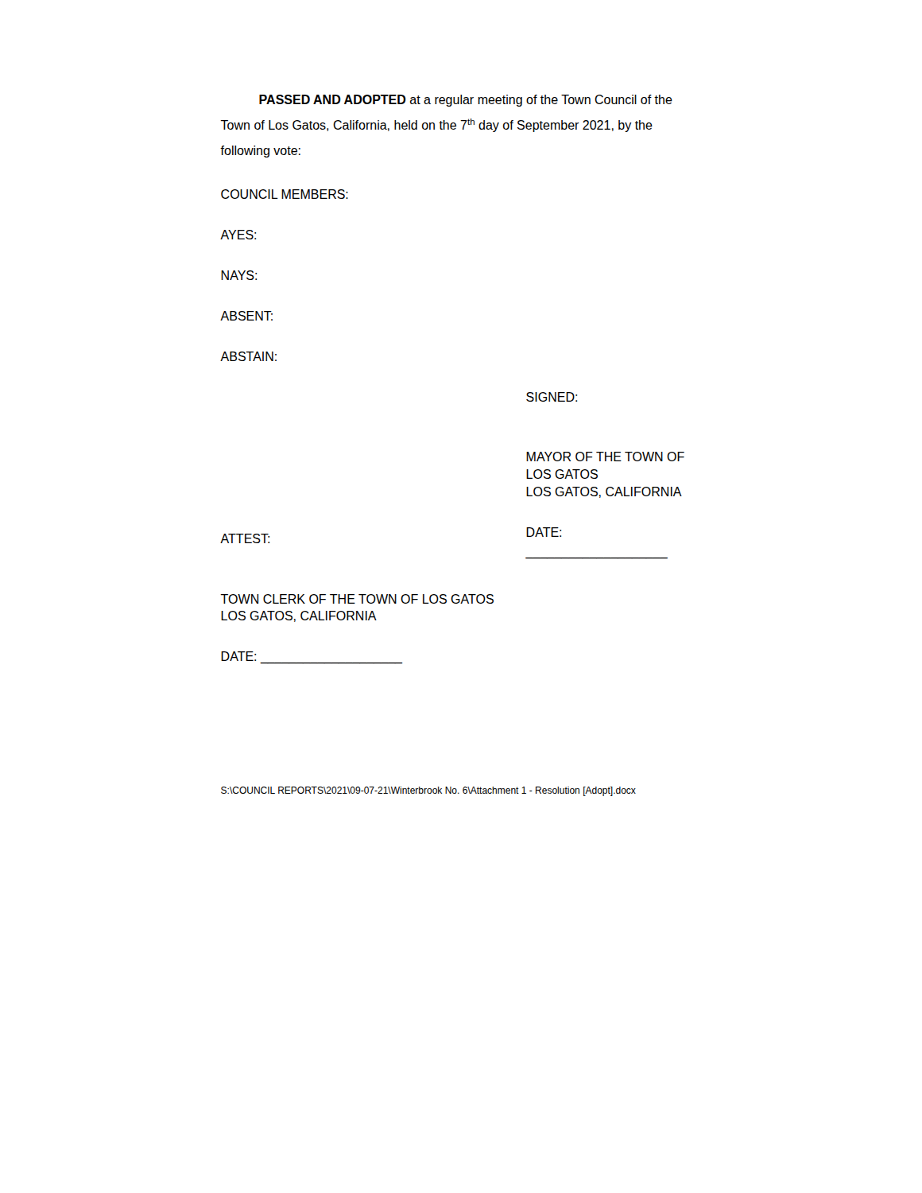PASSED AND ADOPTED at a regular meeting of the Town Council of the Town of Los Gatos, California, held on the 7th day of September 2021, by the following vote:
COUNCIL MEMBERS:
AYES:
NAYS:
ABSENT:
ABSTAIN:
SIGNED:
MAYOR OF THE TOWN OF LOS GATOS
LOS GATOS, CALIFORNIA
DATE: ____________________
ATTEST:
TOWN CLERK OF THE TOWN OF LOS GATOS
LOS GATOS, CALIFORNIA
DATE: ____________________
S:\COUNCIL REPORTS\2021\09-07-21\Winterbrook No. 6\Attachment 1 - Resolution [Adopt].docx